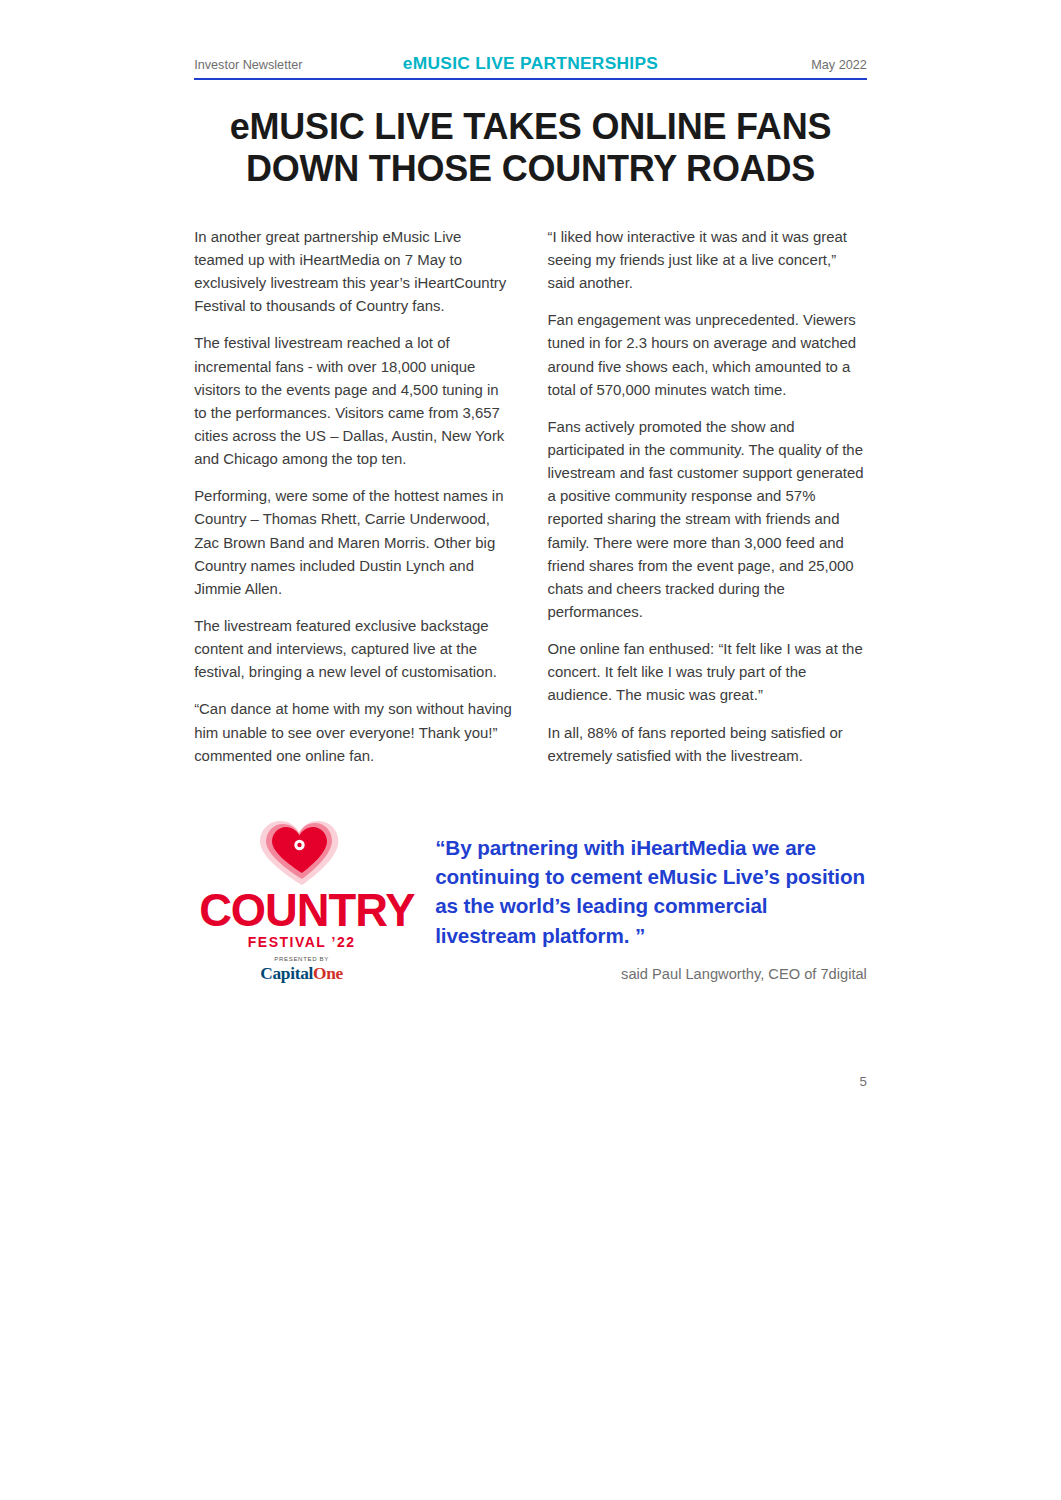Investor Newsletter
eMUSIC LIVE PARTNERSHIPS
May 2022
eMUSIC LIVE TAKES ONLINE FANS DOWN THOSE COUNTRY ROADS
In another great partnership eMusic Live teamed up with iHeartMedia on 7 May to exclusively livestream this year’s iHeartCountry Festival to thousands of Country fans.
The festival livestream reached a lot of incremental fans - with over 18,000 unique visitors to the events page and 4,500 tuning in to the performances. Visitors came from 3,657 cities across the US – Dallas, Austin, New York and Chicago among the top ten.
Performing, were some of the hottest names in Country – Thomas Rhett, Carrie Underwood, Zac Brown Band and Maren Morris. Other big Country names included Dustin Lynch and Jimmie Allen.
The livestream featured exclusive backstage content and interviews, captured live at the festival, bringing a new level of customisation.
“Can dance at home with my son without having him unable to see over everyone! Thank you!” commented one online fan.
“I liked how interactive it was and it was great seeing my friends just like at a live concert,” said another.
Fan engagement was unprecedented. Viewers tuned in for 2.3 hours on average and watched around five shows each, which amounted to a total of 570,000 minutes watch time.
Fans actively promoted the show and participated in the community. The quality of the livestream and fast customer support generated a positive community response and 57% reported sharing the stream with friends and family. There were more than 3,000 feed and friend shares from the event page, and 25,000 chats and cheers tracked during the performances.
One online fan enthused: “It felt like I was at the concert. It felt like I was truly part of the audience. The music was great.”
In all, 88% of fans reported being satisfied or extremely satisfied with the livestream.
COUNTRY
FESTIVAL ’22
PRESENTED BY
CapitalOne
“By partnering with iHeartMedia we are continuing to cement eMusic Live’s position as the world’s leading commercial livestream platform. ”
said Paul Langworthy, CEO of 7digital
5